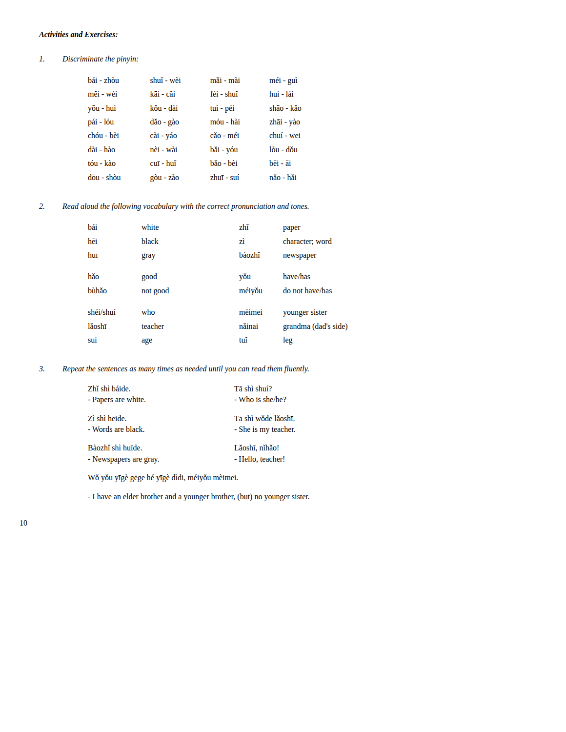Activities and Exercises:
1. Discriminate the pinyin:
| bái - zhòu | shuǐ - wèi | mǎi - mài | méi - guì |
| měi - wèi | kāi - cǎi | fèi - shuǐ | huí - lái |
| yōu - huì | kǒu - dài | tuì - péi | shāo - kǎo |
| pái - lóu | dǎo - gào | móu - hài | zhāi - yào |
| chóu - bèi | cài - yáo | cǎo - méi | chuí - wēi |
| dài - hào | nèi - wài | bǎi - yóu | lòu - dǒu |
| tóu - kào | cuī - huǐ | bǎo - bèi | bēi - āi |
| dōu - shòu | gòu - zào | zhuī - suí | nǎo - hǎi |
2. Read aloud the following vocabulary with the correct pronunciation and tones.
| bái | white | zhǐ | paper |
| hēi | black | zì | character; word |
| huī | gray | bàozhǐ | newspaper |
| hǎo | good | yǒu | have/has |
| bùhǎo | not good | méiyǒu | do not have/has |
| shéi/shuí | who | mèimei | younger sister |
| lǎoshī | teacher | nǎinai | grandma (dad's side) |
| suì | age | tuǐ | leg |
3. Repeat the sentences as many times as needed until you can read them fluently.
Zhǐ shì báide.
- Papers are white.
Tā shì shuí?
- Who is she/he?
Zì shì hēide.
- Words are black.
Tā shì wǒde lǎoshī.
- She is my teacher.
Bàozhǐ shì huīde.
- Newspapers are gray.
Lǎoshī, nǐhǎo!
- Hello, teacher!
Wǒ yǒu yīgè gēge hé yīgè dìdi, méiyǒu mèimei.
- I have an elder brother and a younger brother, (but) no younger sister.
10